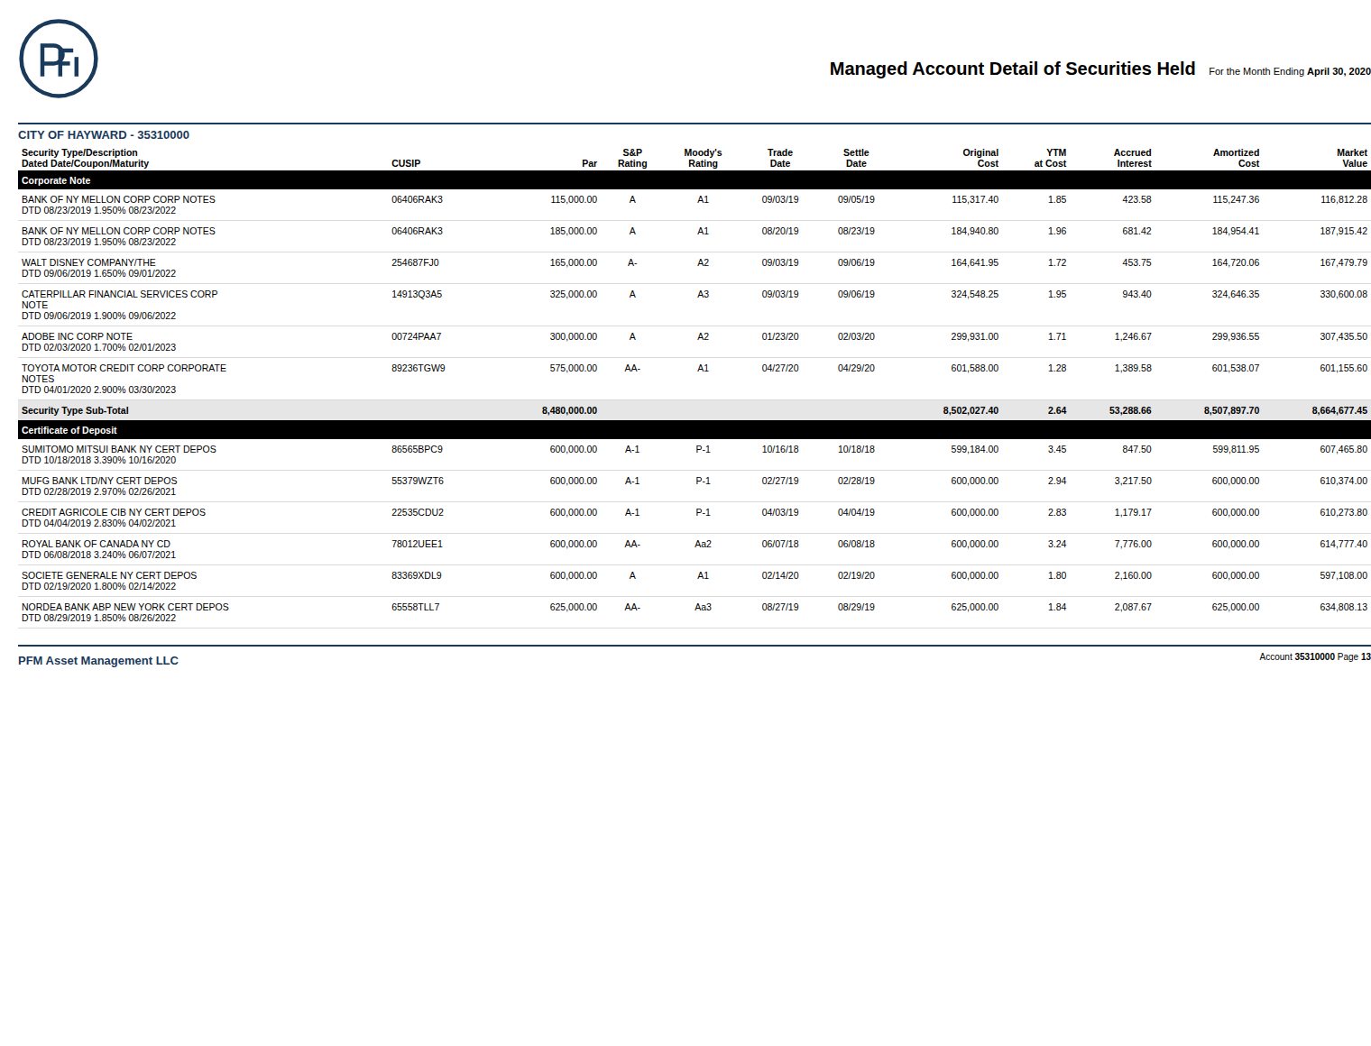Managed Account Detail of Securities Held
For the Month Ending April 30, 2020
CITY OF HAYWARD - 35310000
| Security Type/Description Dated Date/Coupon/Maturity | CUSIP | Par | S&P Rating | Moody's Rating | Trade Date | Settle Date | Original Cost | YTM at Cost | Accrued Interest | Amortized Cost | Market Value |
| --- | --- | --- | --- | --- | --- | --- | --- | --- | --- | --- | --- |
| Corporate Note |
| BANK OF NY MELLON CORP CORP NOTES DTD 08/23/2019 1.950% 08/23/2022 | 06406RAK3 | 115,000.00 | A | A1 | 09/03/19 | 09/05/19 | 115,317.40 | 1.85 | 423.58 | 115,247.36 | 116,812.28 |
| BANK OF NY MELLON CORP CORP NOTES DTD 08/23/2019 1.950% 08/23/2022 | 06406RAK3 | 185,000.00 | A | A1 | 08/20/19 | 08/23/19 | 184,940.80 | 1.96 | 681.42 | 184,954.41 | 187,915.42 |
| WALT DISNEY COMPANY/THE DTD 09/06/2019 1.650% 09/01/2022 | 254687FJ0 | 165,000.00 | A- | A2 | 09/03/19 | 09/06/19 | 164,641.95 | 1.72 | 453.75 | 164,720.06 | 167,479.79 |
| CATERPILLAR FINANCIAL SERVICES CORP NOTE DTD 09/06/2019 1.900% 09/06/2022 | 14913Q3A5 | 325,000.00 | A | A3 | 09/03/19 | 09/06/19 | 324,548.25 | 1.95 | 943.40 | 324,646.35 | 330,600.08 |
| ADOBE INC CORP NOTE DTD 02/03/2020 1.700% 02/01/2023 | 00724PAA7 | 300,000.00 | A | A2 | 01/23/20 | 02/03/20 | 299,931.00 | 1.71 | 1,246.67 | 299,936.55 | 307,435.50 |
| TOYOTA MOTOR CREDIT CORP CORPORATE NOTES DTD 04/01/2020 2.900% 03/30/2023 | 89236TGW9 | 575,000.00 | AA- | A1 | 04/27/20 | 04/29/20 | 601,588.00 | 1.28 | 1,389.58 | 601,538.07 | 601,155.60 |
| Security Type Sub-Total | | 8,480,000.00 | | | | | 8,502,027.40 | 2.64 | 53,288.66 | 8,507,897.70 | 8,664,677.45 |
| Certificate of Deposit |
| SUMITOMO MITSUI BANK NY CERT DEPOS DTD 10/18/2018 3.390% 10/16/2020 | 86565BPC9 | 600,000.00 | A-1 | P-1 | 10/16/18 | 10/18/18 | 599,184.00 | 3.45 | 847.50 | 599,811.95 | 607,465.80 |
| MUFG BANK LTD/NY CERT DEPOS DTD 02/28/2019 2.970% 02/26/2021 | 55379WZT6 | 600,000.00 | A-1 | P-1 | 02/27/19 | 02/28/19 | 600,000.00 | 2.94 | 3,217.50 | 600,000.00 | 610,374.00 |
| CREDIT AGRICOLE CIB NY CERT DEPOS DTD 04/04/2019 2.830% 04/02/2021 | 22535CDU2 | 600,000.00 | A-1 | P-1 | 04/03/19 | 04/04/19 | 600,000.00 | 2.83 | 1,179.17 | 600,000.00 | 610,273.80 |
| ROYAL BANK OF CANADA NY CD DTD 06/08/2018 3.240% 06/07/2021 | 78012UEE1 | 600,000.00 | AA- | Aa2 | 06/07/18 | 06/08/18 | 600,000.00 | 3.24 | 7,776.00 | 600,000.00 | 614,777.40 |
| SOCIETE GENERALE NY CERT DEPOS DTD 02/19/2020 1.800% 02/14/2022 | 83369XDL9 | 600,000.00 | A | A1 | 02/14/20 | 02/19/20 | 600,000.00 | 1.80 | 2,160.00 | 600,000.00 | 597,108.00 |
| NORDEA BANK ABP NEW YORK CERT DEPOS DTD 08/29/2019 1.850% 08/26/2022 | 65558TLL7 | 625,000.00 | AA- | Aa3 | 08/27/19 | 08/29/19 | 625,000.00 | 1.84 | 2,087.67 | 625,000.00 | 634,808.13 |
PFM Asset Management LLC Account 35310000 Page 13